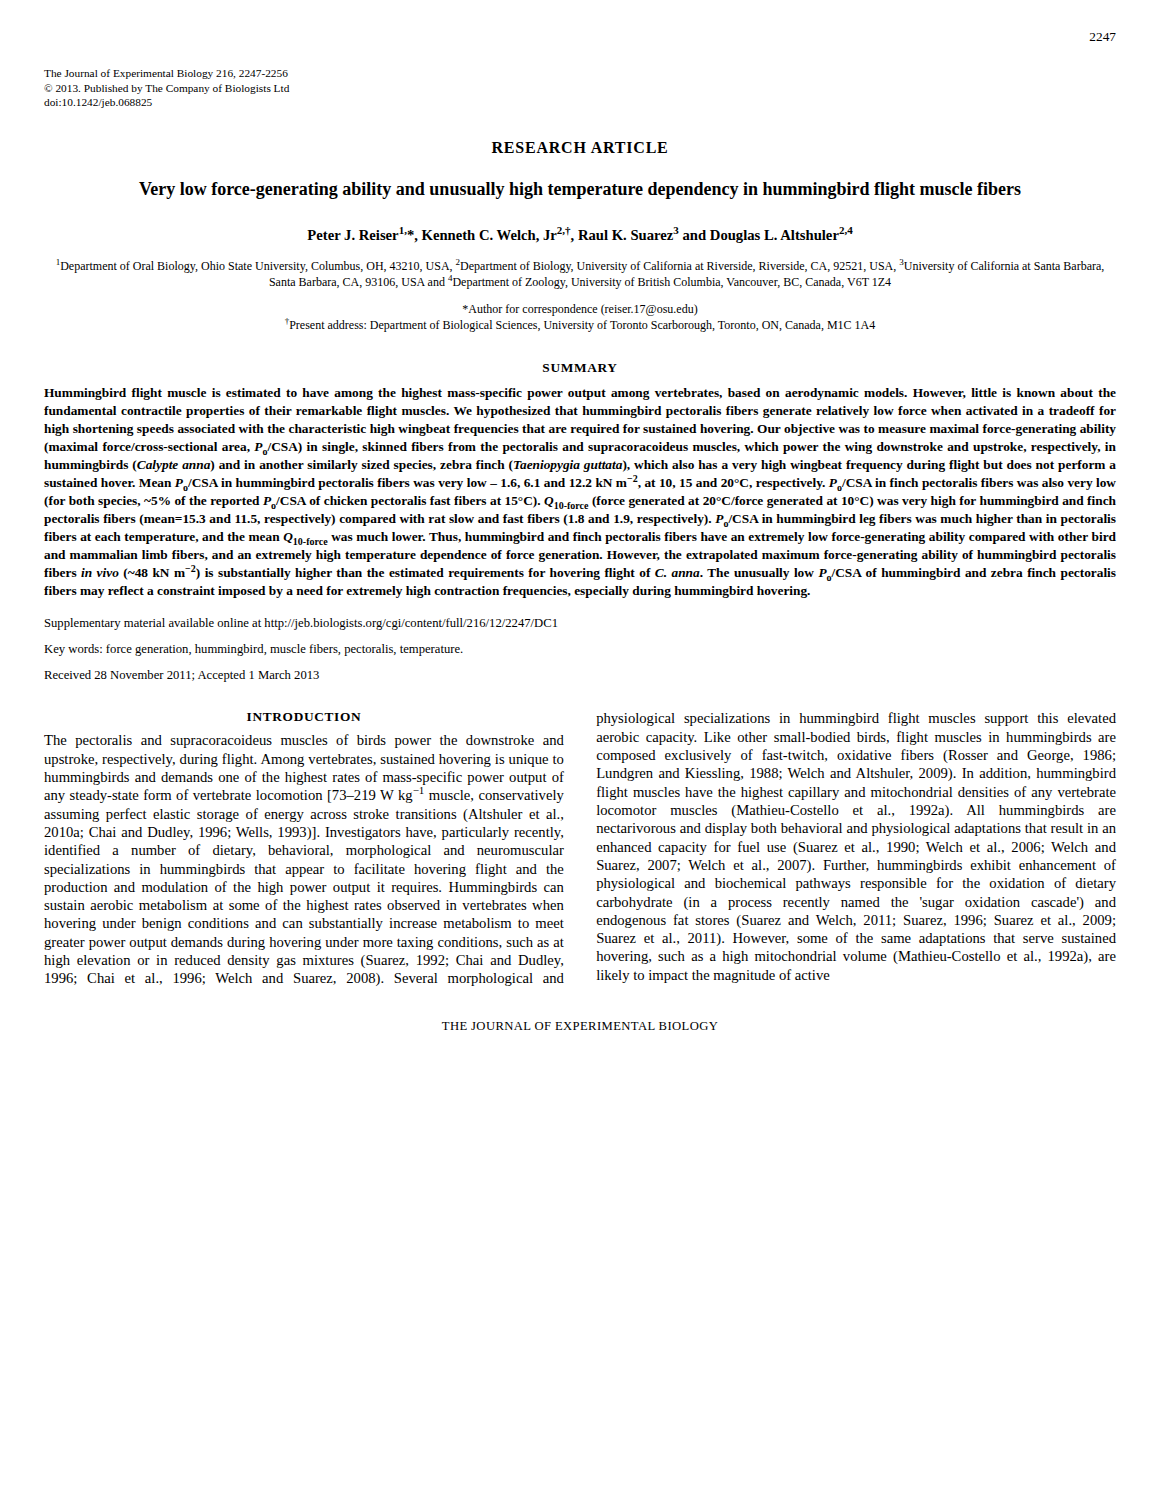2247
The Journal of Experimental Biology 216, 2247-2256
© 2013. Published by The Company of Biologists Ltd
doi:10.1242/jeb.068825
RESEARCH ARTICLE
Very low force-generating ability and unusually high temperature dependency in hummingbird flight muscle fibers
Peter J. Reiser1,*, Kenneth C. Welch, Jr2,†, Raul K. Suarez3 and Douglas L. Altshuler2,4
1Department of Oral Biology, Ohio State University, Columbus, OH, 43210, USA, 2Department of Biology, University of California at Riverside, Riverside, CA, 92521, USA, 3University of California at Santa Barbara, Santa Barbara, CA, 93106, USA and 4Department of Zoology, University of British Columbia, Vancouver, BC, Canada, V6T 1Z4
*Author for correspondence (reiser.17@osu.edu)
†Present address: Department of Biological Sciences, University of Toronto Scarborough, Toronto, ON, Canada, M1C 1A4
SUMMARY
Hummingbird flight muscle is estimated to have among the highest mass-specific power output among vertebrates, based on aerodynamic models. However, little is known about the fundamental contractile properties of their remarkable flight muscles. We hypothesized that hummingbird pectoralis fibers generate relatively low force when activated in a tradeoff for high shortening speeds associated with the characteristic high wingbeat frequencies that are required for sustained hovering. Our objective was to measure maximal force-generating ability (maximal force/cross-sectional area, Po/CSA) in single, skinned fibers from the pectoralis and supracoracoideus muscles, which power the wing downstroke and upstroke, respectively, in hummingbirds (Calypte anna) and in another similarly sized species, zebra finch (Taeniopygia guttata), which also has a very high wingbeat frequency during flight but does not perform a sustained hover. Mean Po/CSA in hummingbird pectoralis fibers was very low – 1.6, 6.1 and 12.2 kN m−2, at 10, 15 and 20°C, respectively. Po/CSA in finch pectoralis fibers was also very low (for both species, ~5% of the reported Po/CSA of chicken pectoralis fast fibers at 15°C). Q10-force (force generated at 20°C/force generated at 10°C) was very high for hummingbird and finch pectoralis fibers (mean=15.3 and 11.5, respectively) compared with rat slow and fast fibers (1.8 and 1.9, respectively). Po/CSA in hummingbird leg fibers was much higher than in pectoralis fibers at each temperature, and the mean Q10-force was much lower. Thus, hummingbird and finch pectoralis fibers have an extremely low force-generating ability compared with other bird and mammalian limb fibers, and an extremely high temperature dependence of force generation. However, the extrapolated maximum force-generating ability of hummingbird pectoralis fibers in vivo (~48 kN m−2) is substantially higher than the estimated requirements for hovering flight of C. anna. The unusually low Po/CSA of hummingbird and zebra finch pectoralis fibers may reflect a constraint imposed by a need for extremely high contraction frequencies, especially during hummingbird hovering.
Supplementary material available online at http://jeb.biologists.org/cgi/content/full/216/12/2247/DC1
Key words: force generation, hummingbird, muscle fibers, pectoralis, temperature.
Received 28 November 2011; Accepted 1 March 2013
INTRODUCTION
The pectoralis and supracoracoideus muscles of birds power the downstroke and upstroke, respectively, during flight. Among vertebrates, sustained hovering is unique to hummingbirds and demands one of the highest rates of mass-specific power output of any steady-state form of vertebrate locomotion [73–219 W kg−1 muscle, conservatively assuming perfect elastic storage of energy across stroke transitions (Altshuler et al., 2010a; Chai and Dudley, 1996; Wells, 1993)]. Investigators have, particularly recently, identified a number of dietary, behavioral, morphological and neuromuscular specializations in hummingbirds that appear to facilitate hovering flight and the production and modulation of the high power output it requires. Hummingbirds can sustain aerobic metabolism at some of the highest rates observed in vertebrates when hovering under benign conditions and can substantially increase metabolism to meet greater power output demands during hovering under more taxing conditions, such as at high elevation or in reduced density gas mixtures (Suarez, 1992; Chai and Dudley, 1996; Chai et al., 1996; Welch and Suarez, 2008). Several morphological and physiological specializations in hummingbird flight muscles support this elevated aerobic capacity. Like other small-bodied birds, flight muscles in hummingbirds are composed exclusively of fast-twitch, oxidative fibers (Rosser and George, 1986; Lundgren and Kiessling, 1988; Welch and Altshuler, 2009). In addition, hummingbird flight muscles have the highest capillary and mitochondrial densities of any vertebrate locomotor muscles (Mathieu-Costello et al., 1992a). All hummingbirds are nectarivorous and display both behavioral and physiological adaptations that result in an enhanced capacity for fuel use (Suarez et al., 1990; Welch et al., 2006; Welch and Suarez, 2007; Welch et al., 2007). Further, hummingbirds exhibit enhancement of physiological and biochemical pathways responsible for the oxidation of dietary carbohydrate (in a process recently named the 'sugar oxidation cascade') and endogenous fat stores (Suarez and Welch, 2011; Suarez, 1996; Suarez et al., 2009; Suarez et al., 2011). However, some of the same adaptations that serve sustained hovering, such as a high mitochondrial volume (Mathieu-Costello et al., 1992a), are likely to impact the magnitude of active
THE JOURNAL OF EXPERIMENTAL BIOLOGY